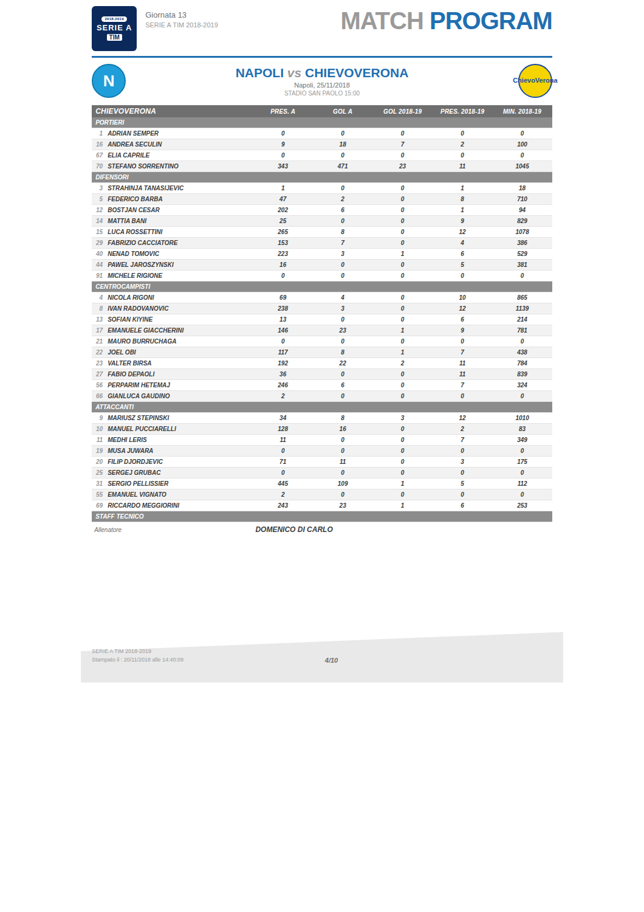2018-2019
SERIE A
TIM
Giornata 13
SERIE A TIM 2018-2019
MATCH PROGRAM
N
NAPOLI vs CHIEVOVERONA
Napoli, 25/11/2018
STADIO SAN PAOLO 15:00
ChievoVerona
| CHIEVOVERONA | PRES. A | GOL A | GOL 2018-19 | PRES. 2018-19 | MIN. 2018-19 |
| --- | --- | --- | --- | --- | --- |
| PORTIERI |
| 1 | ADRIAN SEMPER | 0 | 0 | 0 | 0 | 0 |
| 16 | ANDREA SECULIN | 9 | 18 | 7 | 2 | 100 |
| 67 | ELIA CAPRILE | 0 | 0 | 0 | 0 | 0 |
| 70 | STEFANO SORRENTINO | 343 | 471 | 23 | 11 | 1045 |
| DIFENSORI |
| 3 | STRAHINJA TANASIJEVIC | 1 | 0 | 0 | 1 | 18 |
| 5 | FEDERICO BARBA | 47 | 2 | 0 | 8 | 710 |
| 12 | BOSTJAN CESAR | 202 | 6 | 0 | 1 | 94 |
| 14 | MATTIA BANI | 25 | 0 | 0 | 9 | 829 |
| 15 | LUCA ROSSETTINI | 265 | 8 | 0 | 12 | 1078 |
| 29 | FABRIZIO CACCIATORE | 153 | 7 | 0 | 4 | 386 |
| 40 | NENAD TOMOVIC | 223 | 3 | 1 | 6 | 529 |
| 44 | PAWEL JAROSZYNSKI | 16 | 0 | 0 | 5 | 381 |
| 91 | MICHELE RIGIONE | 0 | 0 | 0 | 0 | 0 |
| CENTROCAMPISTI |
| 4 | NICOLA RIGONI | 69 | 4 | 0 | 10 | 865 |
| 8 | IVAN RADOVANOVIC | 238 | 3 | 0 | 12 | 1139 |
| 13 | SOFIAN KIYINE | 13 | 0 | 0 | 6 | 214 |
| 17 | EMANUELE GIACCHERINI | 146 | 23 | 1 | 9 | 781 |
| 21 | MAURO BURRUCHAGA | 0 | 0 | 0 | 0 | 0 |
| 22 | JOEL OBI | 117 | 8 | 1 | 7 | 438 |
| 23 | VALTER BIRSA | 192 | 22 | 2 | 11 | 784 |
| 27 | FABIO DEPAOLI | 36 | 0 | 0 | 11 | 839 |
| 56 | PERPARIM HETEMAJ | 246 | 6 | 0 | 7 | 324 |
| 66 | GIANLUCA GAUDINO | 2 | 0 | 0 | 0 | 0 |
| ATTACCANTI |
| 9 | MARIUSZ STEPINSKI | 34 | 8 | 3 | 12 | 1010 |
| 10 | MANUEL PUCCIARELLI | 128 | 16 | 0 | 2 | 83 |
| 11 | MEDHI LERIS | 11 | 0 | 0 | 7 | 349 |
| 19 | MUSA JUWARA | 0 | 0 | 0 | 0 | 0 |
| 20 | FILIP DJORDJEVIC | 71 | 11 | 0 | 3 | 175 |
| 25 | SERGEJ GRUBAC | 0 | 0 | 0 | 0 | 0 |
| 31 | SERGIO PELLISSIER | 445 | 109 | 1 | 5 | 112 |
| 55 | EMANUEL VIGNATO | 2 | 0 | 0 | 0 | 0 |
| 69 | RICCARDO MEGGIORINI | 243 | 23 | 1 | 6 | 253 |
| STAFF TECNICO |
| Allenatore | DOMENICO DI CARLO |
SERIE A TIM 2018-2019
Stampato il : 20/11/2018 alle 14:40:09
4/10